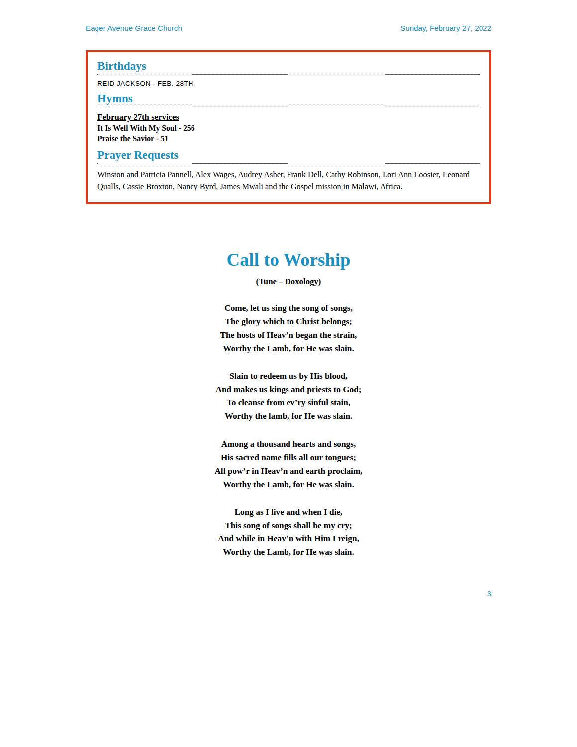Eager Avenue Grace Church Sunday, February 27, 2022
Birthdays
Reid Jackson - Feb. 28th
Hymns
February 27th services
It Is Well With My Soul - 256
Praise the Savior - 51
Prayer Requests
Winston and Patricia Pannell, Alex Wages, Audrey Asher, Frank Dell, Cathy Robinson, Lori Ann Loosier, Leonard Qualls, Cassie Broxton, Nancy Byrd, James Mwali and the Gospel mission in Malawi, Africa.
Call to Worship
(Tune – Doxology)
Come, let us sing the song of songs,
The glory which to Christ belongs;
The hosts of Heav’n began the strain,
Worthy the Lamb, for He was slain.
Slain to redeem us by His blood,
And makes us kings and priests to God;
To cleanse from ev’ry sinful stain,
Worthy the lamb, for He was slain.
Among a thousand hearts and songs,
His sacred name fills all our tongues;
All pow’r in Heav’n and earth proclaim,
Worthy the Lamb, for He was slain.
Long as I live and when I die,
This song of songs shall be my cry;
And while in Heav’n with Him I reign,
Worthy the Lamb, for He was slain.
3